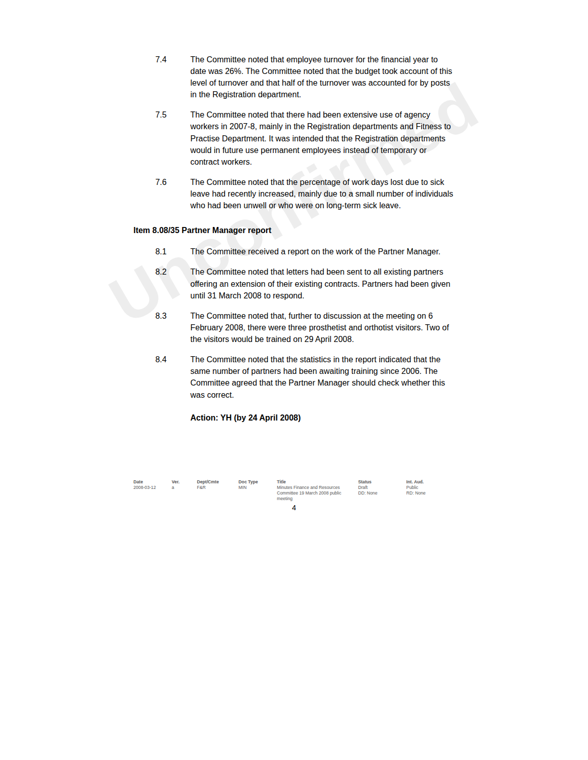Unconfirmed
7.4
The Committee noted that employee turnover for the financial year to date was 26%. The Committee noted that the budget took account of this level of turnover and that half of the turnover was accounted for by posts in the Registration department.
7.5
The Committee noted that there had been extensive use of agency workers in 2007-8, mainly in the Registration departments and Fitness to Practise Department. It was intended that the Registration departments would in future use permanent employees instead of temporary or contract workers.
7.6
The Committee noted that the percentage of work days lost due to sick leave had recently increased, mainly due to a small number of individuals who had been unwell or who were on long-term sick leave.
Item 8.08/35 Partner Manager report
8.1
The Committee received a report on the work of the Partner Manager.
8.2
The Committee noted that letters had been sent to all existing partners offering an extension of their existing contracts. Partners had been given until 31 March 2008 to respond.
8.3
The Committee noted that, further to discussion at the meeting on 6 February 2008, there were three prosthetist and orthotist visitors. Two of the visitors would be trained on 29 April 2008.
8.4
The Committee noted that the statistics in the report indicated that the same number of partners had been awaiting training since 2006. The Committee agreed that the Partner Manager should check whether this was correct.
Action: YH (by 24 April 2008)
| Date | Ver. | Dept/Cmte | Doc Type | Title | Status | Int. Aud. |
| --- | --- | --- | --- | --- | --- | --- |
| 2008-03-12 | a | F&R | MIN | Minutes Finance and Resources Committee 19 March 2008 public meeting | Draft DD: None | Public RD: None |
4